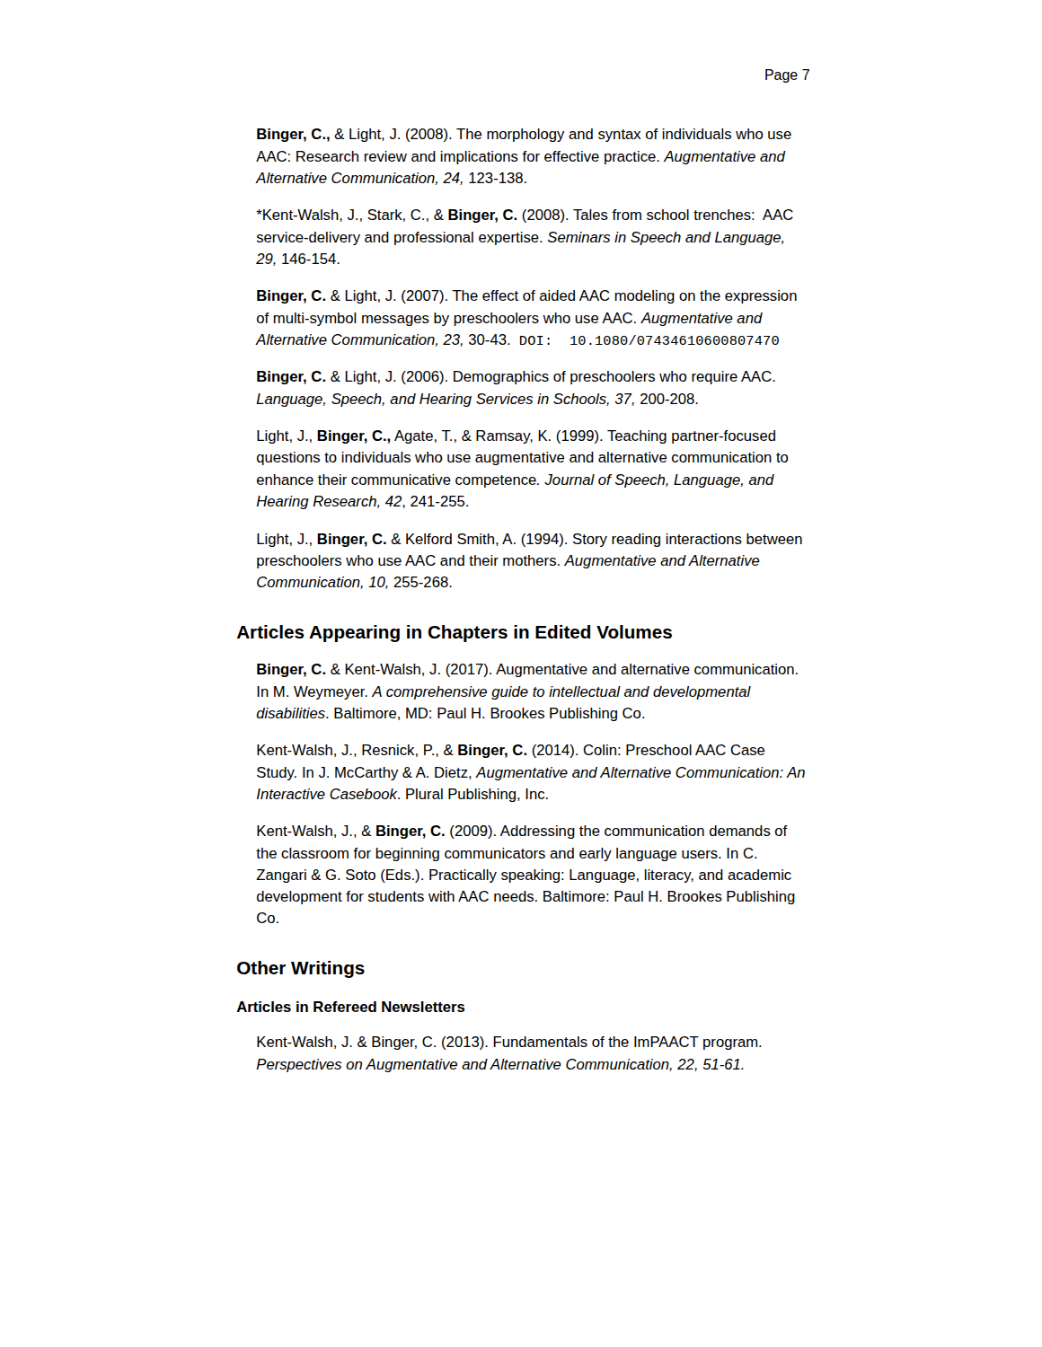Page 7
Binger, C., & Light, J. (2008). The morphology and syntax of individuals who use AAC: Research review and implications for effective practice. Augmentative and Alternative Communication, 24, 123-138.
*Kent-Walsh, J., Stark, C., & Binger, C. (2008). Tales from school trenches: AAC service-delivery and professional expertise. Seminars in Speech and Language, 29, 146-154.
Binger, C. & Light, J. (2007). The effect of aided AAC modeling on the expression of multi-symbol messages by preschoolers who use AAC. Augmentative and Alternative Communication, 23, 30-43. DOI: 10.1080/07434610600807470
Binger, C. & Light, J. (2006). Demographics of preschoolers who require AAC. Language, Speech, and Hearing Services in Schools, 37, 200-208.
Light, J., Binger, C., Agate, T., & Ramsay, K. (1999). Teaching partner-focused questions to individuals who use augmentative and alternative communication to enhance their communicative competence. Journal of Speech, Language, and Hearing Research, 42, 241-255.
Light, J., Binger, C. & Kelford Smith, A. (1994). Story reading interactions between preschoolers who use AAC and their mothers. Augmentative and Alternative Communication, 10, 255-268.
Articles Appearing in Chapters in Edited Volumes
Binger, C. & Kent-Walsh, J. (2017). Augmentative and alternative communication. In M. Weymeyer. A comprehensive guide to intellectual and developmental disabilities. Baltimore, MD: Paul H. Brookes Publishing Co.
Kent-Walsh, J., Resnick, P., & Binger, C. (2014). Colin: Preschool AAC Case Study. In J. McCarthy & A. Dietz, Augmentative and Alternative Communication: An Interactive Casebook. Plural Publishing, Inc.
Kent-Walsh, J., & Binger, C. (2009). Addressing the communication demands of the classroom for beginning communicators and early language users. In C. Zangari & G. Soto (Eds.). Practically speaking: Language, literacy, and academic development for students with AAC needs. Baltimore: Paul H. Brookes Publishing Co.
Other Writings
Articles in Refereed Newsletters
Kent-Walsh, J. & Binger, C. (2013). Fundamentals of the ImPAACT program. Perspectives on Augmentative and Alternative Communication, 22, 51-61.